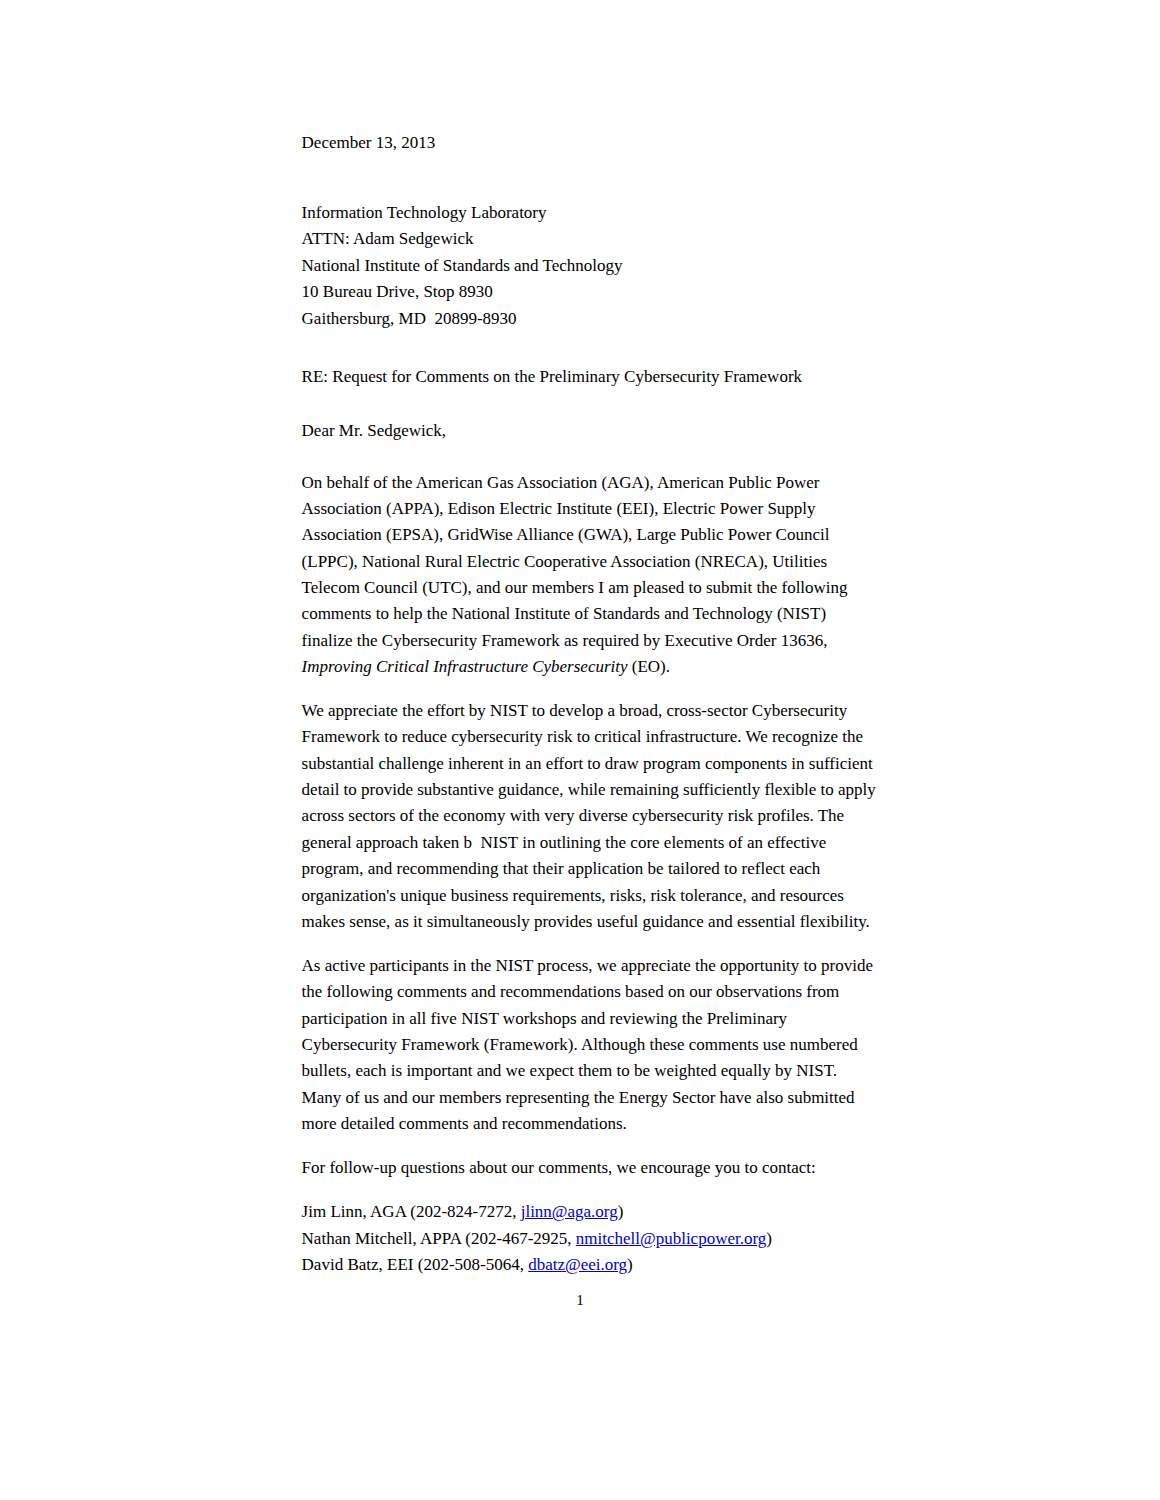December 13, 2013
Information Technology Laboratory
ATTN: Adam Sedgewick
National Institute of Standards and Technology
10 Bureau Drive, Stop 8930
Gaithersburg, MD 20899-8930
RE: Request for Comments on the Preliminary Cybersecurity Framework
Dear Mr. Sedgewick,
On behalf of the American Gas Association (AGA), American Public Power Association (APPA), Edison Electric Institute (EEI), Electric Power Supply Association (EPSA), GridWise Alliance (GWA), Large Public Power Council (LPPC), National Rural Electric Cooperative Association (NRECA), Utilities Telecom Council (UTC), and our members I am pleased to submit the following comments to help the National Institute of Standards and Technology (NIST) finalize the Cybersecurity Framework as required by Executive Order 13636, Improving Critical Infrastructure Cybersecurity (EO).
We appreciate the effort by NIST to develop a broad, cross-sector Cybersecurity Framework to reduce cybersecurity risk to critical infrastructure. We recognize the substantial challenge inherent in an effort to draw program components in sufficient detail to provide substantive guidance, while remaining sufficiently flexible to apply across sectors of the economy with very diverse cybersecurity risk profiles. The general approach taken b NIST in outlining the core elements of an effective program, and recommending that their application be tailored to reflect each organization's unique business requirements, risks, risk tolerance, and resources makes sense, as it simultaneously provides useful guidance and essential flexibility.
As active participants in the NIST process, we appreciate the opportunity to provide the following comments and recommendations based on our observations from participation in all five NIST workshops and reviewing the Preliminary Cybersecurity Framework (Framework). Although these comments use numbered bullets, each is important and we expect them to be weighted equally by NIST. Many of us and our members representing the Energy Sector have also submitted more detailed comments and recommendations.
For follow-up questions about our comments, we encourage you to contact:
Jim Linn, AGA (202-824-7272, jlinn@aga.org)
Nathan Mitchell, APPA (202-467-2925, nmitchell@publicpower.org)
David Batz, EEI (202-508-5064, dbatz@eei.org)
1